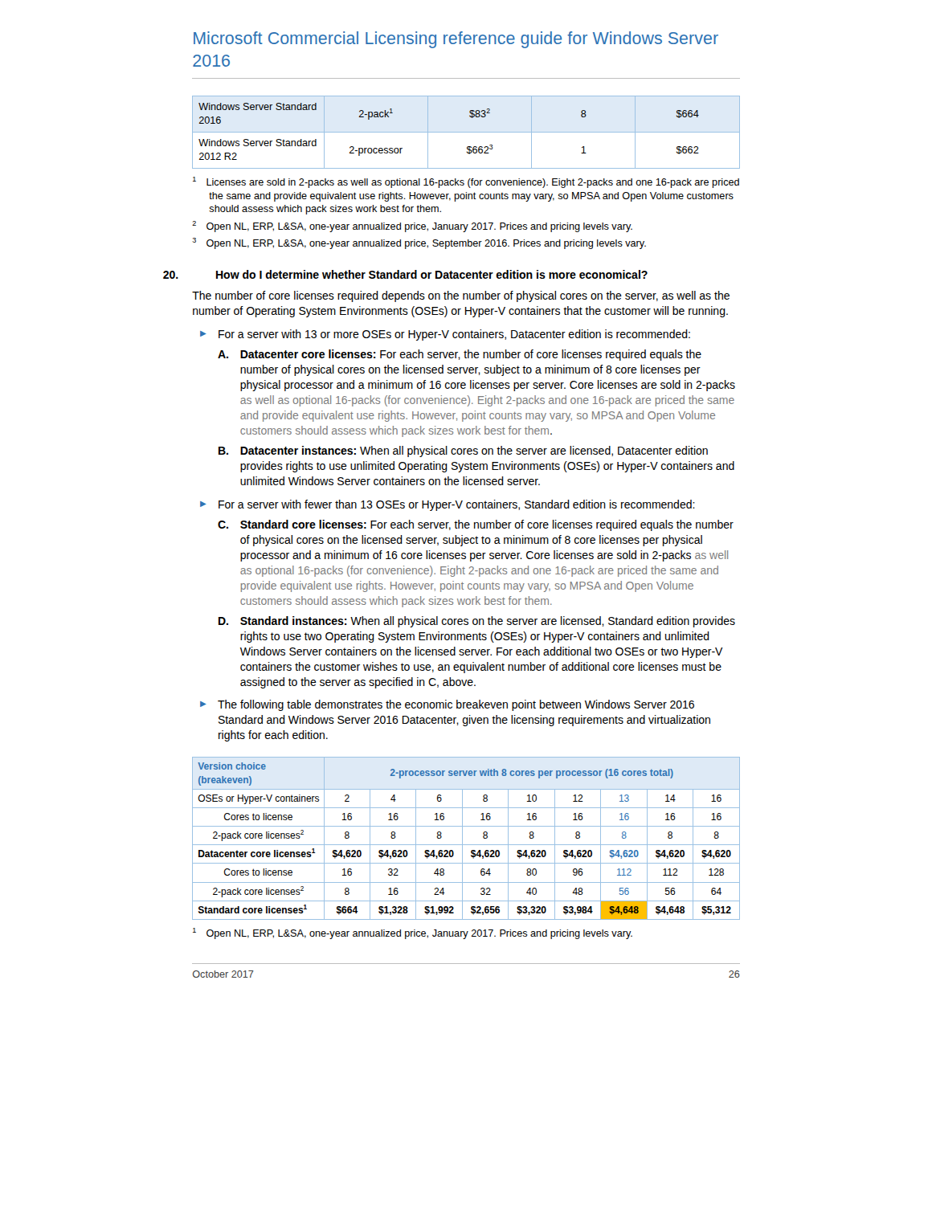Microsoft Commercial Licensing reference guide for Windows Server 2016
| Windows Server Standard 2016 | 2-pack 1 | $83 2 | 8 | $664 |
| Windows Server Standard 2012 R2 | 2-processor | $662 3 | 1 | $662 |
1 Licenses are sold in 2-packs as well as optional 16-packs (for convenience). Eight 2-packs and one 16-pack are priced the same and provide equivalent use rights. However, point counts may vary, so MPSA and Open Volume customers should assess which pack sizes work best for them.
2 Open NL, ERP, L&SA, one-year annualized price, January 2017. Prices and pricing levels vary.
3 Open NL, ERP, L&SA, one-year annualized price, September 2016. Prices and pricing levels vary.
20. How do I determine whether Standard or Datacenter edition is more economical?
The number of core licenses required depends on the number of physical cores on the server, as well as the number of Operating System Environments (OSEs) or Hyper-V containers that the customer will be running.
For a server with 13 or more OSEs or Hyper-V containers, Datacenter edition is recommended:
A. Datacenter core licenses: For each server, the number of core licenses required equals the number of physical cores on the licensed server, subject to a minimum of 8 core licenses per physical processor and a minimum of 16 core licenses per server. Core licenses are sold in 2-packs as well as optional 16-packs (for convenience). Eight 2-packs and one 16-pack are priced the same and provide equivalent use rights. However, point counts may vary, so MPSA and Open Volume customers should assess which pack sizes work best for them.
B. Datacenter instances: When all physical cores on the server are licensed, Datacenter edition provides rights to use unlimited Operating System Environments (OSEs) or Hyper-V containers and unlimited Windows Server containers on the licensed server.
For a server with fewer than 13 OSEs or Hyper-V containers, Standard edition is recommended:
C. Standard core licenses: For each server, the number of core licenses required equals the number of physical cores on the licensed server, subject to a minimum of 8 core licenses per physical processor and a minimum of 16 core licenses per server. Core licenses are sold in 2-packs as well as optional 16-packs (for convenience). Eight 2-packs and one 16-pack are priced the same and provide equivalent use rights. However, point counts may vary, so MPSA and Open Volume customers should assess which pack sizes work best for them.
D. Standard instances: When all physical cores on the server are licensed, Standard edition provides rights to use two Operating System Environments (OSEs) or Hyper-V containers and unlimited Windows Server containers on the licensed server. For each additional two OSEs or two Hyper-V containers the customer wishes to use, an equivalent number of additional core licenses must be assigned to the server as specified in C, above.
The following table demonstrates the economic breakeven point between Windows Server 2016 Standard and Windows Server 2016 Datacenter, given the licensing requirements and virtualization rights for each edition.
| Version choice (breakeven) | 2-processor server with 8 cores per processor (16 cores total) |
| --- | --- |
| OSEs or Hyper-V containers | 2 | 4 | 6 | 8 | 10 | 12 | 13 | 14 | 16 |
| Cores to license | 16 | 16 | 16 | 16 | 16 | 16 | 16 | 16 | 16 |
| 2-pack core licenses 2 | 8 | 8 | 8 | 8 | 8 | 8 | 8 | 8 | 8 |
| Datacenter core licenses 1 | $4,620 | $4,620 | $4,620 | $4,620 | $4,620 | $4,620 | $4,620 | $4,620 | $4,620 |
| Cores to license | 16 | 32 | 48 | 64 | 80 | 96 | 112 | 112 | 128 |
| 2-pack core licenses 2 | 8 | 16 | 24 | 32 | 40 | 48 | 56 | 56 | 64 |
| Standard core licenses 1 | $664 | $1,328 | $1,992 | $2,656 | $3,320 | $3,984 | $4,648 | $4,648 | $5,312 |
1 Open NL, ERP, L&SA, one-year annualized price, January 2017. Prices and pricing levels vary.
October 2017 26